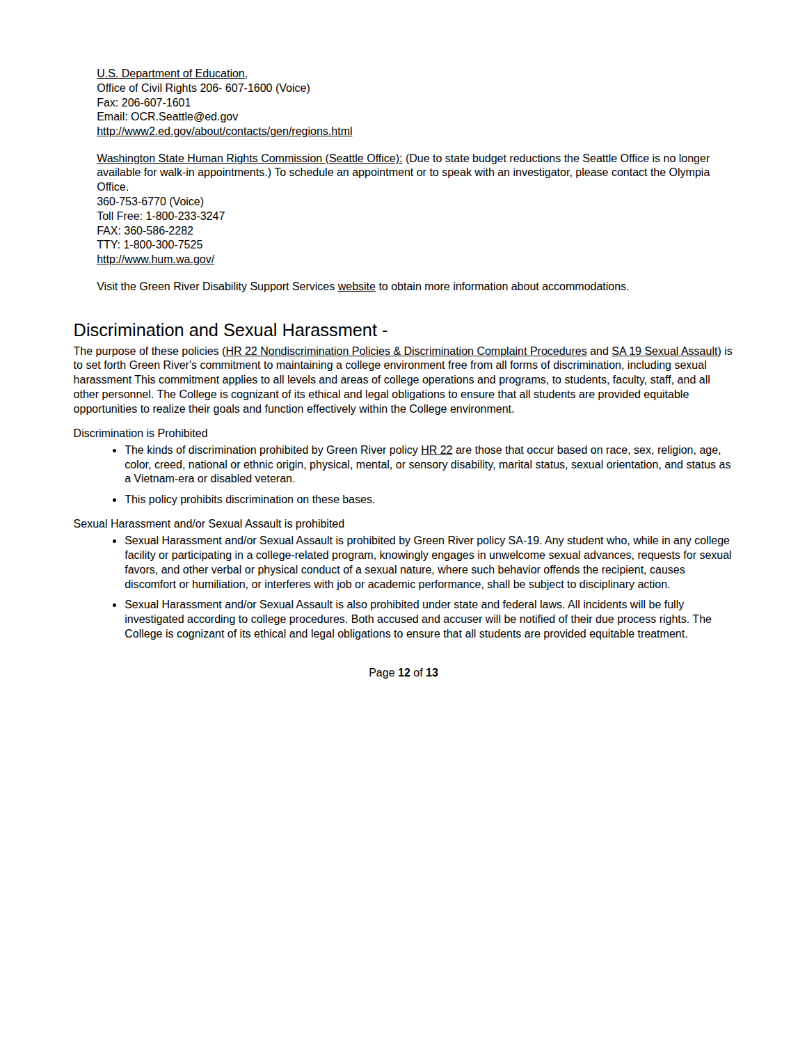U.S. Department of Education,
Office of Civil Rights 206- 607-1600 (Voice)
Fax: 206-607-1601
Email: OCR.Seattle@ed.gov
http://www2.ed.gov/about/contacts/gen/regions.html
Washington State Human Rights Commission (Seattle Office): (Due to state budget reductions the Seattle Office is no longer available for walk-in appointments.) To schedule an appointment or to speak with an investigator, please contact the Olympia Office.
360-753-6770 (Voice)
Toll Free: 1-800-233-3247
FAX: 360-586-2282
TTY: 1-800-300-7525
http://www.hum.wa.gov/
Visit the Green River Disability Support Services website to obtain more information about accommodations.
Discrimination and Sexual Harassment -
The purpose of these policies (HR 22 Nondiscrimination Policies & Discrimination Complaint Procedures and SA 19 Sexual Assault) is to set forth Green River's commitment to maintaining a college environment free from all forms of discrimination, including sexual harassment This commitment applies to all levels and areas of college operations and programs, to students, faculty, staff, and all other personnel. The College is cognizant of its ethical and legal obligations to ensure that all students are provided equitable opportunities to realize their goals and function effectively within the College environment.
Discrimination is Prohibited
The kinds of discrimination prohibited by Green River policy HR 22 are those that occur based on race, sex, religion, age, color, creed, national or ethnic origin, physical, mental, or sensory disability, marital status, sexual orientation, and status as a Vietnam-era or disabled veteran.
This policy prohibits discrimination on these bases.
Sexual Harassment and/or Sexual Assault is prohibited
Sexual Harassment and/or Sexual Assault is prohibited by Green River policy SA-19. Any student who, while in any college facility or participating in a college-related program, knowingly engages in unwelcome sexual advances, requests for sexual favors, and other verbal or physical conduct of a sexual nature, where such behavior offends the recipient, causes discomfort or humiliation, or interferes with job or academic performance, shall be subject to disciplinary action.
Sexual Harassment and/or Sexual Assault is also prohibited under state and federal laws. All incidents will be fully investigated according to college procedures. Both accused and accuser will be notified of their due process rights. The College is cognizant of its ethical and legal obligations to ensure that all students are provided equitable treatment.
Page 12 of 13